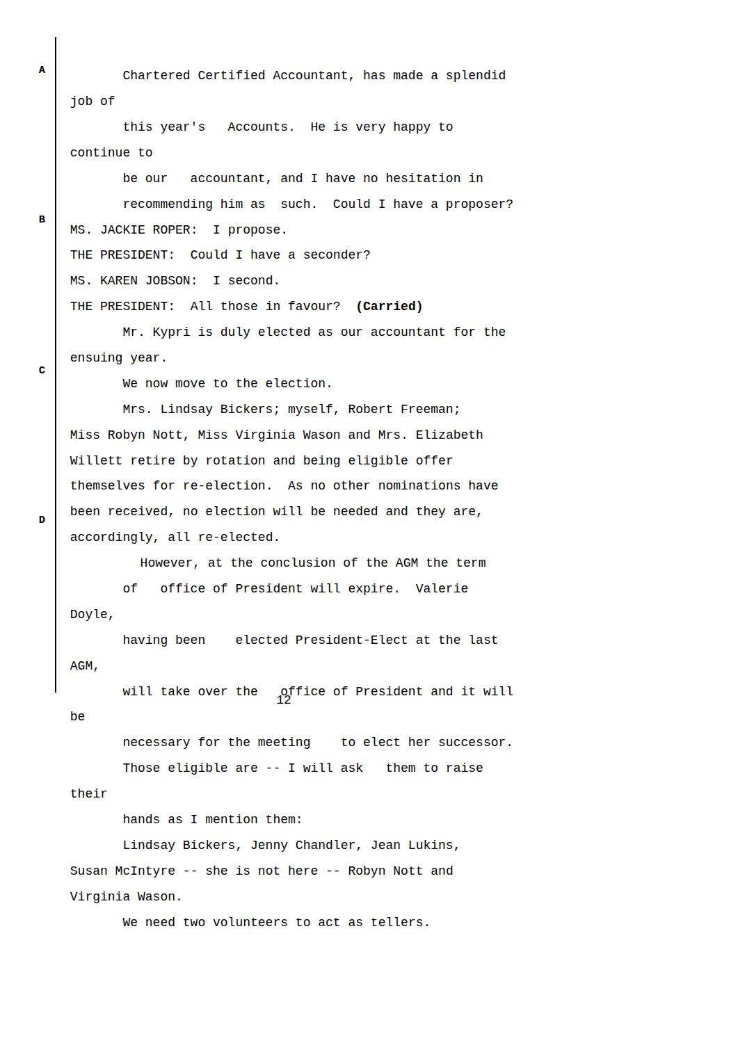A
B
C
D
Chartered Certified Accountant, has made a splendid job of
this year's Accounts. He is very happy to continue to
be our accountant, and I have no hesitation in
recommending him as such. Could I have a proposer?
MS. JACKIE ROPER: I propose.
THE PRESIDENT: Could I have a seconder?
MS. KAREN JOBSON: I second.
THE PRESIDENT: All those in favour? (Carried)
Mr. Kypri is duly elected as our accountant for the
ensuing year.
We now move to the election.
Mrs. Lindsay Bickers; myself, Robert Freeman;
Miss Robyn Nott, Miss Virginia Wason and Mrs. Elizabeth
Willett retire by rotation and being eligible offer
themselves for re-election. As no other nominations have
been received, no election will be needed and they are,
accordingly, all re-elected.
However, at the conclusion of the AGM the term
of office of President will expire. Valerie Doyle,
having been elected President-Elect at the last AGM,
will take over the office of President and it will be
necessary for the meeting to elect her successor.
Those eligible are -- I will ask them to raise their
hands as I mention them:
Lindsay Bickers, Jenny Chandler, Jean Lukins,
Susan McIntyre -- she is not here -- Robyn Nott and
Virginia Wason.
We need two volunteers to act as tellers.
12